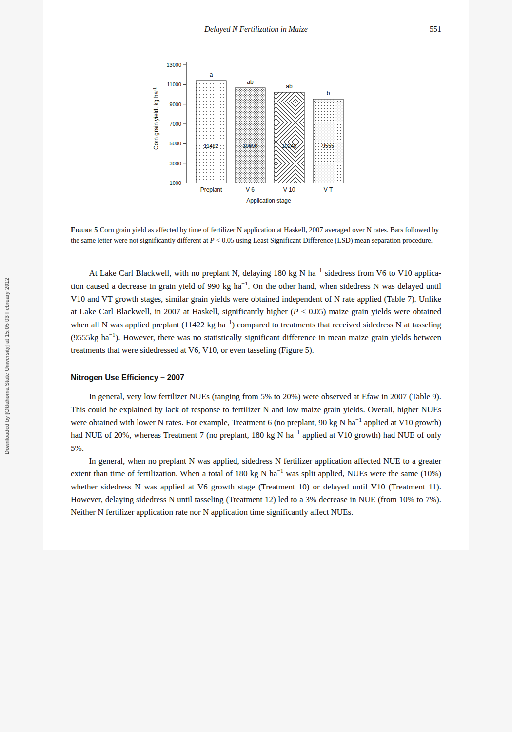Downloaded by [Oklahoma State University] at 15:05 03 February 2012
Delayed N Fertilization in Maize 551
Corn grain yield, kg ha-1 1000 3000 5000 7000 9000 11000 13000 a 11422 ab 10690 ab 10248 b 9555 Preplant V 6 V 10 V T Application stage
Figure 5 Corn grain yield as affected by time of fertilizer N application at Haskell, 2007 averaged over N rates. Bars followed by the same letter were not significantly different at P < 0.05 using Least Significant Difference (LSD) mean separation procedure.
At Lake Carl Blackwell, with no preplant N, delaying 180 kg N ha−1 sidedress from V6 to V10 application caused a decrease in grain yield of 990 kg ha−1. On the other hand, when sidedress N was delayed until V10 and VT growth stages, similar grain yields were obtained independent of N rate applied (Table 7). Unlike at Lake Carl Blackwell, in 2007 at Haskell, significantly higher (P < 0.05) maize grain yields were obtained when all N was applied preplant (11422 kg ha−1) compared to treatments that received sidedress N at tasseling (9555kg ha−1). However, there was no statistically significant difference in mean maize grain yields between treatments that were sidedressed at V6, V10, or even tasseling (Figure 5).
Nitrogen Use Efficiency – 2007
In general, very low fertilizer NUEs (ranging from 5% to 20%) were observed at Efaw in 2007 (Table 9). This could be explained by lack of response to fertilizer N and low maize grain yields. Overall, higher NUEs were obtained with lower N rates. For example, Treatment 6 (no preplant, 90 kg N ha−1 applied at V10 growth) had NUE of 20%, whereas Treatment 7 (no preplant, 180 kg N ha−1 applied at V10 growth) had NUE of only 5%.
In general, when no preplant N was applied, sidedress N fertilizer application affected NUE to a greater extent than time of fertilization. When a total of 180 kg N ha−1 was split applied, NUEs were the same (10%) whether sidedress N was applied at V6 growth stage (Treatment 10) or delayed until V10 (Treatment 11). However, delaying sidedress N until tasseling (Treatment 12) led to a 3% decrease in NUE (from 10% to 7%). Neither N fertilizer application rate nor N application time significantly affect NUEs.